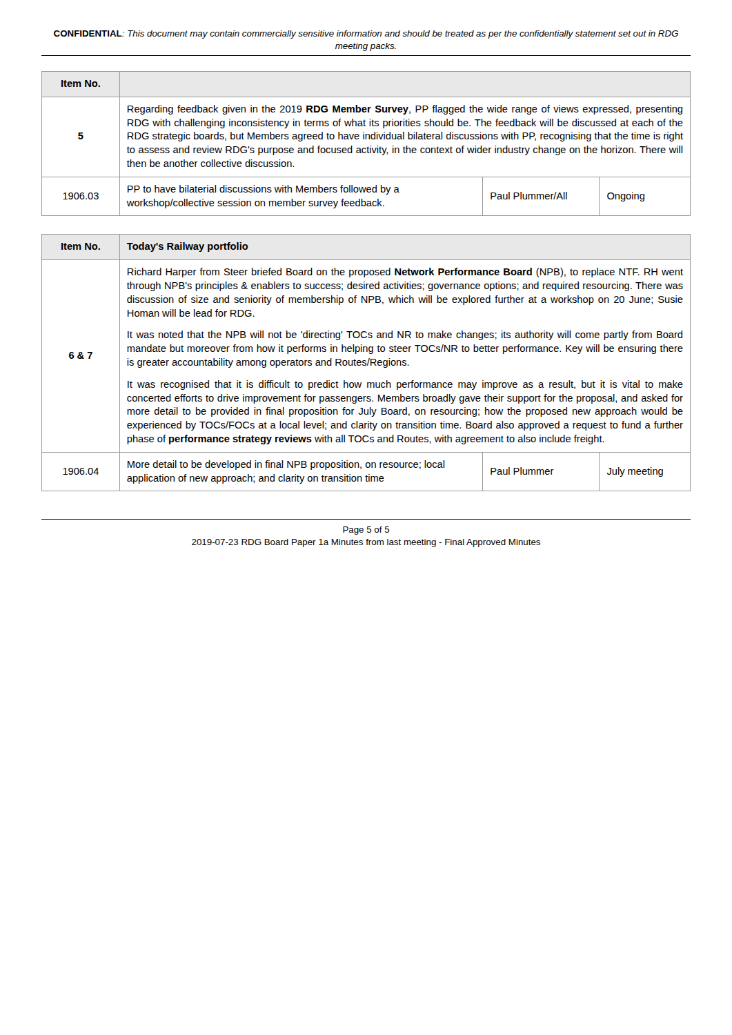CONFIDENTIAL: This document may contain commercially sensitive information and should be treated as per the confidentially statement set out in RDG meeting packs.
| Item No. | |
| --- | --- |
| 5 | Regarding feedback given in the 2019 RDG Member Survey , PP flagged the wide range of views expressed, presenting RDG with challenging inconsistency in terms of what its priorities should be. The feedback will be discussed at each of the RDG strategic boards, but Members agreed to have individual bilateral discussions with PP, recognising that the time is right to assess and review RDG's purpose and focused activity, in the context of wider industry change on the horizon. There will then be another collective discussion. |
| 1906.03 | PP to have bilaterial discussions with Members followed by a workshop/collective session on member survey feedback. | Paul Plummer/All | Ongoing |
| Item No. | Today's Railway portfolio |
| --- | --- |
| 6 & 7 | Richard Harper from Steer briefed Board on the proposed Network Performance Board (NPB), to replace NTF. RH went through NPB's principles & enablers to success; desired activities; governance options; and required resourcing. There was discussion of size and seniority of membership of NPB, which will be explored further at a workshop on 20 June; Susie Homan will be lead for RDG. It was noted that the NPB will not be 'directing' TOCs and NR to make changes; its authority will come partly from Board mandate but moreover from how it performs in helping to steer TOCs/NR to better performance. Key will be ensuring there is greater accountability among operators and Routes/Regions. It was recognised that it is difficult to predict how much performance may improve as a result, but it is vital to make concerted efforts to drive improvement for passengers. Members broadly gave their support for the proposal, and asked for more detail to be provided in final proposition for July Board, on resourcing; how the proposed new approach would be experienced by TOCs/FOCs at a local level; and clarity on transition time. Board also approved a request to fund a further phase of performance strategy reviews with all TOCs and Routes, with agreement to also include freight. |
| 1906.04 | More detail to be developed in final NPB proposition, on resource; local application of new approach; and clarity on transition time | Paul Plummer | July meeting |
Page 5 of 5
2019-07-23 RDG Board Paper 1a Minutes from last meeting - Final Approved Minutes